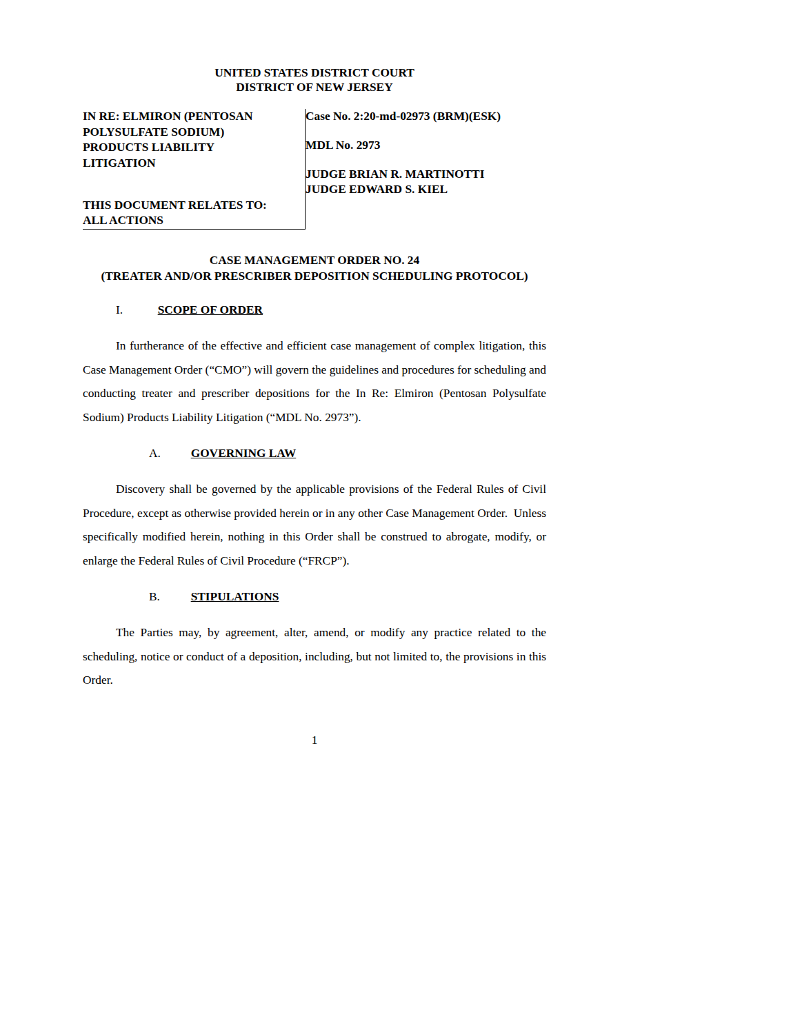UNITED STATES DISTRICT COURT
DISTRICT OF NEW JERSEY
| IN RE: ELMIRON (PENTOSAN POLYSULFATE SODIUM) PRODUCTS LIABILITY LITIGATION THIS DOCUMENT RELATES TO: ALL ACTIONS | Case No. 2:20-md-02973 (BRM)(ESK) MDL No. 2973 JUDGE BRIAN R. MARTINOTTI JUDGE EDWARD S. KIEL |
CASE MANAGEMENT ORDER NO. 24
(TREATER AND/OR PRESCRIBER DEPOSITION SCHEDULING PROTOCOL)
I. SCOPE OF ORDER
In furtherance of the effective and efficient case management of complex litigation, this Case Management Order (“CMO”) will govern the guidelines and procedures for scheduling and conducting treater and prescriber depositions for the In Re: Elmiron (Pentosan Polysulfate Sodium) Products Liability Litigation (“MDL No. 2973”).
A. GOVERNING LAW
Discovery shall be governed by the applicable provisions of the Federal Rules of Civil Procedure, except as otherwise provided herein or in any other Case Management Order. Unless specifically modified herein, nothing in this Order shall be construed to abrogate, modify, or enlarge the Federal Rules of Civil Procedure (“FRCP”).
B. STIPULATIONS
The Parties may, by agreement, alter, amend, or modify any practice related to the scheduling, notice or conduct of a deposition, including, but not limited to, the provisions in this Order.
1